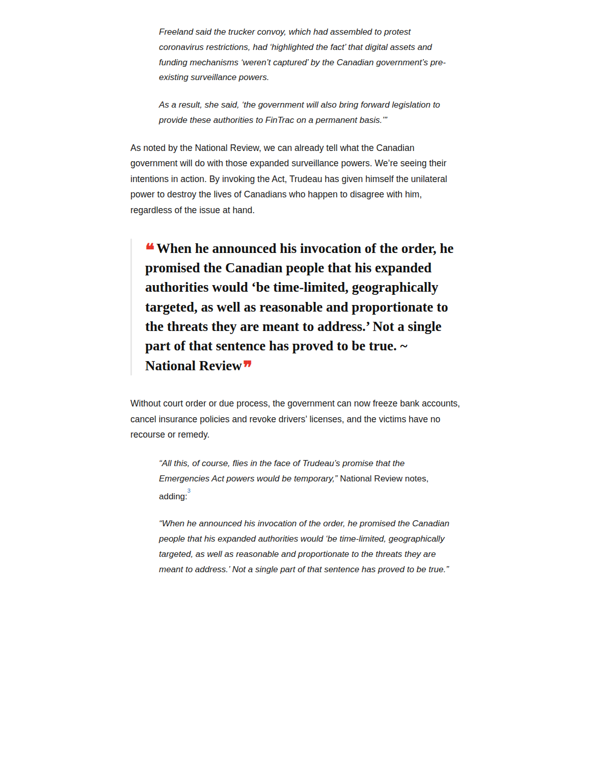Freeland said the trucker convoy, which had assembled to protest coronavirus restrictions, had ‘highlighted the fact’ that digital assets and funding mechanisms ‘weren’t captured’ by the Canadian government’s pre-existing surveillance powers.
As a result, she said, ‘the government will also bring forward legislation to provide these authorities to FinTrac on a permanent basis.’”
As noted by the National Review, we can already tell what the Canadian government will do with those expanded surveillance powers. We’re seeing their intentions in action. By invoking the Act, Trudeau has given himself the unilateral power to destroy the lives of Canadians who happen to disagree with him, regardless of the issue at hand.
❝When he announced his invocation of the order, he promised the Canadian people that his expanded authorities would ‘be time-limited, geographically targeted, as well as reasonable and proportionate to the threats they are meant to address.’ Not a single part of that sentence has proved to be true. ~ National Review❞
Without court order or due process, the government can now freeze bank accounts, cancel insurance policies and revoke drivers’ licenses, and the victims have no recourse or remedy.
“All this, of course, flies in the face of Trudeau’s promise that the Emergencies Act powers would be temporary,” National Review notes, adding:3
“When he announced his invocation of the order, he promised the Canadian people that his expanded authorities would ‘be time-limited, geographically targeted, as well as reasonable and proportionate to the threats they are meant to address.’ Not a single part of that sentence has proved to be true.”